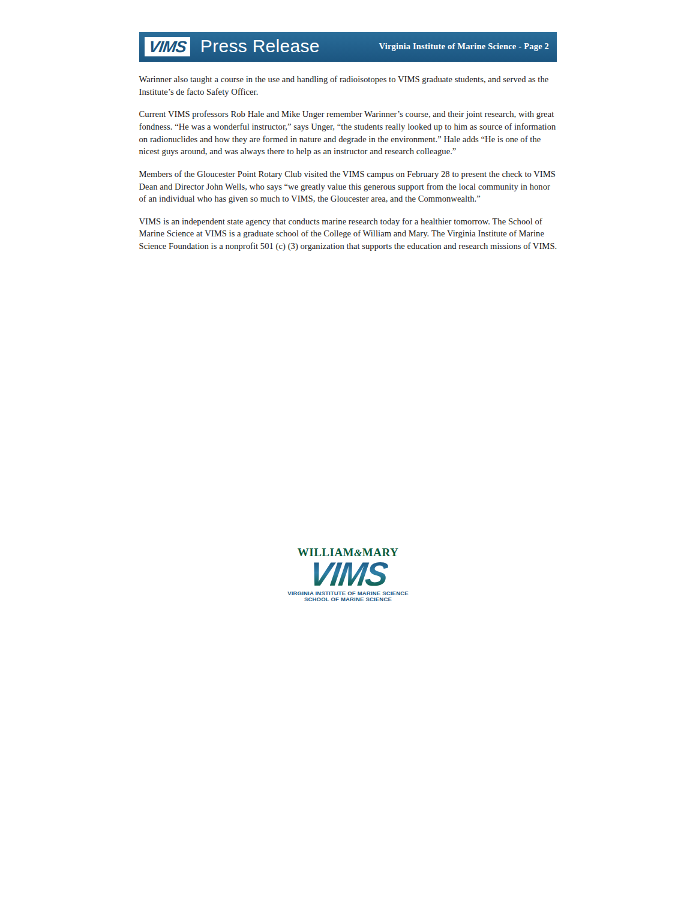VIMS
Press Release
Virginia Institute of Marine Science - Page 2
Warinner also taught a course in the use and handling of radioisotopes to VIMS graduate students, and served as the Institute’s de facto Safety Officer.
Current VIMS professors Rob Hale and Mike Unger remember Warinner’s course, and their joint research, with great fondness. “He was a wonderful instructor,” says Unger, “the students really looked up to him as source of information on radionuclides and how they are formed in nature and degrade in the environment.” Hale adds “He is one of the nicest guys around, and was always there to help as an instructor and research colleague.”
Members of the Gloucester Point Rotary Club visited the VIMS campus on February 28 to present the check to VIMS Dean and Director John Wells, who says “we greatly value this generous support from the local community in honor of an individual who has given so much to VIMS, the Gloucester area, and the Commonwealth.”
VIMS is an independent state agency that conducts marine research today for a healthier tomorrow. The School of Marine Science at VIMS is a graduate school of the College of William and Mary. The Virginia Institute of Marine Science Foundation is a nonprofit 501 (c) (3) organization that supports the education and research missions of VIMS.
WILLIAM&MARY
VIMS
Virginia Institute of Marine Science
School of Marine Science